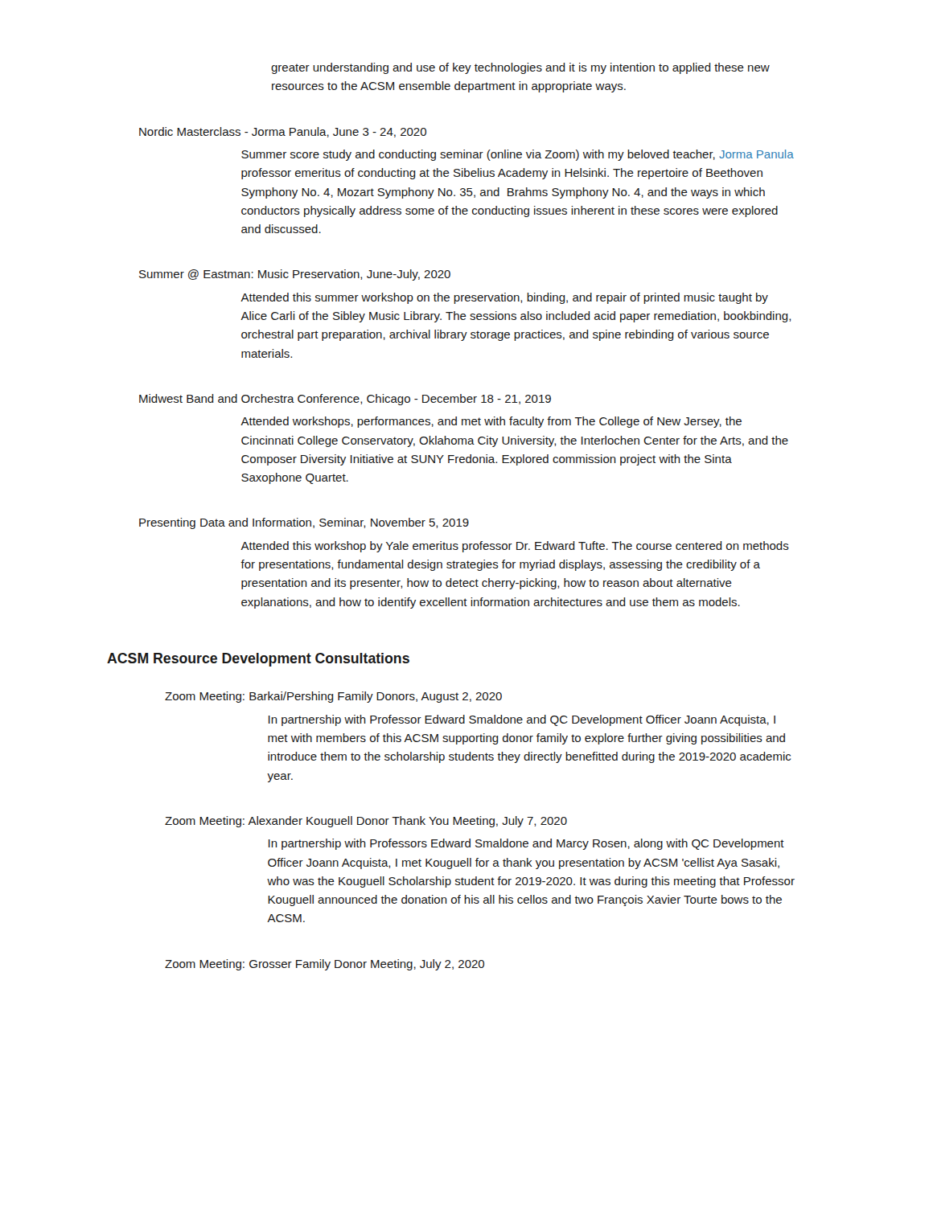greater understanding and use of key technologies and it is my intention to applied these new resources to the ACSM ensemble department in appropriate ways.
Nordic Masterclass - Jorma Panula, June 3 - 24, 2020
Summer score study and conducting seminar (online via Zoom) with my beloved teacher, Jorma Panula professor emeritus of conducting at the Sibelius Academy in Helsinki. The repertoire of Beethoven Symphony No. 4, Mozart Symphony No. 35, and Brahms Symphony No. 4, and the ways in which conductors physically address some of the conducting issues inherent in these scores were explored and discussed.
Summer @ Eastman: Music Preservation, June-July, 2020
Attended this summer workshop on the preservation, binding, and repair of printed music taught by Alice Carli of the Sibley Music Library. The sessions also included acid paper remediation, bookbinding, orchestral part preparation, archival library storage practices, and spine rebinding of various source materials.
Midwest Band and Orchestra Conference, Chicago - December 18 - 21, 2019
Attended workshops, performances, and met with faculty from The College of New Jersey, the Cincinnati College Conservatory, Oklahoma City University, the Interlochen Center for the Arts, and the Composer Diversity Initiative at SUNY Fredonia. Explored commission project with the Sinta Saxophone Quartet.
Presenting Data and Information, Seminar, November 5, 2019
Attended this workshop by Yale emeritus professor Dr. Edward Tufte. The course centered on methods for presentations, fundamental design strategies for myriad displays, assessing the credibility of a presentation and its presenter, how to detect cherry-picking, how to reason about alternative explanations, and how to identify excellent information architectures and use them as models.
ACSM Resource Development Consultations
Zoom Meeting: Barkai/Pershing Family Donors, August 2, 2020
In partnership with Professor Edward Smaldone and QC Development Officer Joann Acquista, I met with members of this ACSM supporting donor family to explore further giving possibilities and introduce them to the scholarship students they directly benefitted during the 2019-2020 academic year.
Zoom Meeting: Alexander Kouguell Donor Thank You Meeting, July 7, 2020
In partnership with Professors Edward Smaldone and Marcy Rosen, along with QC Development Officer Joann Acquista, I met Kouguell for a thank you presentation by ACSM 'cellist Aya Sasaki, who was the Kouguell Scholarship student for 2019-2020. It was during this meeting that Professor Kouguell announced the donation of his all his cellos and two François Xavier Tourte bows to the ACSM.
Zoom Meeting: Grosser Family Donor Meeting, July 2, 2020